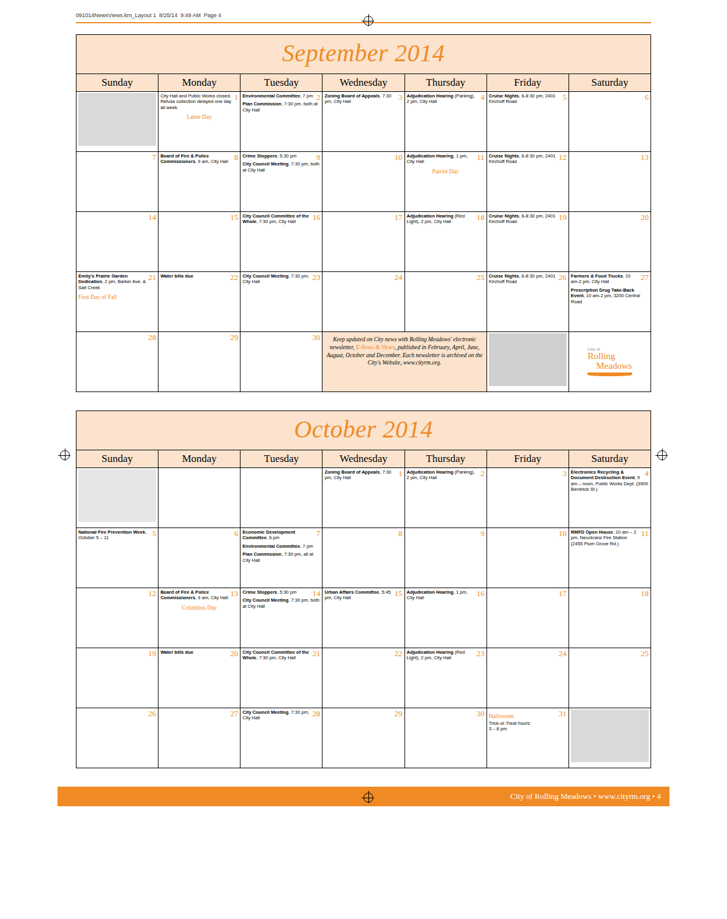091014NewsViews.krn_Layout 1 8/25/14 9:49 AM Page 4
September 2014
| Sunday | Monday | Tuesday | Wednesday | Thursday | Friday | Saturday |
| --- | --- | --- | --- | --- | --- | --- |
| | 1 City Hall and Public Works closed. Refuse collection delayed one day all week. Labor Day | 2 Environmental Committee , 7 pm Plan Commission , 7:30 pm, both at City Hall | 3 Zoning Board of Appeals , 7:30 pm, City Hall | 4 Adjudication Hearing (Parking), 2 pm, City Hall | 5 Cruise Nights , 6-8:30 pm, 2401 Kirchoff Road | 6 |
| 7 | 8 Board of Fire & Police Commissioners , 9 am, City Hall | 9 Crime Stoppers , 5:30 pm City Council Meeting , 7:30 pm, both at City Hall | 10 | 11 Adjudication Hearing , 1 pm, City Hall Patriot Day | 12 Cruise Nights , 6-8:30 pm, 2401 Kirchoff Road | 13 |
| 14 | 15 | 16 City Council Committee of the Whole , 7:30 pm, City Hall | 17 | 18 Adjudication Hearing (Red Light), 2 pm, City Hall | 19 Cruise Nights , 6-8:30 pm, 2401 Kirchoff Road | 20 |
| 21 Emily's Prairie Garden Dedication , 2 pm, Barker Ave. & Salt Creek First Day of Fall | 22 Water bills due | 23 City Council Meeting , 7:30 pm, City Hall | 24 | 25 | 26 Cruise Nights , 6-8:30 pm, 2401 Kirchoff Road | 27 Farmers & Food Trucks , 10 am-2 pm, City Hall Prescription Drug Take-Back Event , 10 am-2 pm, 3200 Central Road |
| 28 | 29 | 30 | Keep updated on City news with Rolling Meadows' electronic newsletter, E-News & Views , published in February, April, June, August, October and December. Each newsletter is archived on the City's Website, www.cityrm.org. | | City of Rolling Meadows |
October 2014
| Sunday | Monday | Tuesday | Wednesday | Thursday | Friday | Saturday |
| --- | --- | --- | --- | --- | --- | --- |
| | | | 1 Zoning Board of Appeals , 7:30 pm, City Hall | 2 Adjudication Hearing (Parking), 2 pm, City Hall | 3 | 4 Electronics Recycling & Document Destruction Event , 9 am – noon, Public Works Dept. (3900 Berdnick St.) |
| 5 National Fire Prevention Week , October 5 – 11 | 6 | 7 Economic Development Committee , 6 pm Environmental Committee , 7 pm Plan Commission , 7:30 pm, all at City Hall | 8 | 9 | 10 | 11 RMFD Open House , 10 am – 2 pm, Neuckranz Fire Station (2455 Plum Grove Rd.) |
| 12 | 13 Board of Fire & Police Commissioners , 9 am, City Hall Columbus Day | 14 Crime Stoppers , 5:30 pm City Council Meeting , 7:30 pm, both at City Hall | 15 Urban Affairs Committee , 5:45 pm, City Hall | 16 Adjudication Hearing , 1 pm, City Hall | 17 | 18 |
| 19 | 20 Water bills due | 21 City Council Committee of the Whole , 7:30 pm, City Hall | 22 | 23 Adjudication Hearing (Red Light), 2 pm, City Hall | 24 | 25 |
| 26 | 27 | 28 City Council Meeting , 7:30 pm, City Hall | 29 | 30 | 31 Halloween Trick-or-Treat hours: 3 – 8 pm | |
City of Rolling Meadows • www.cityrm.org • 4